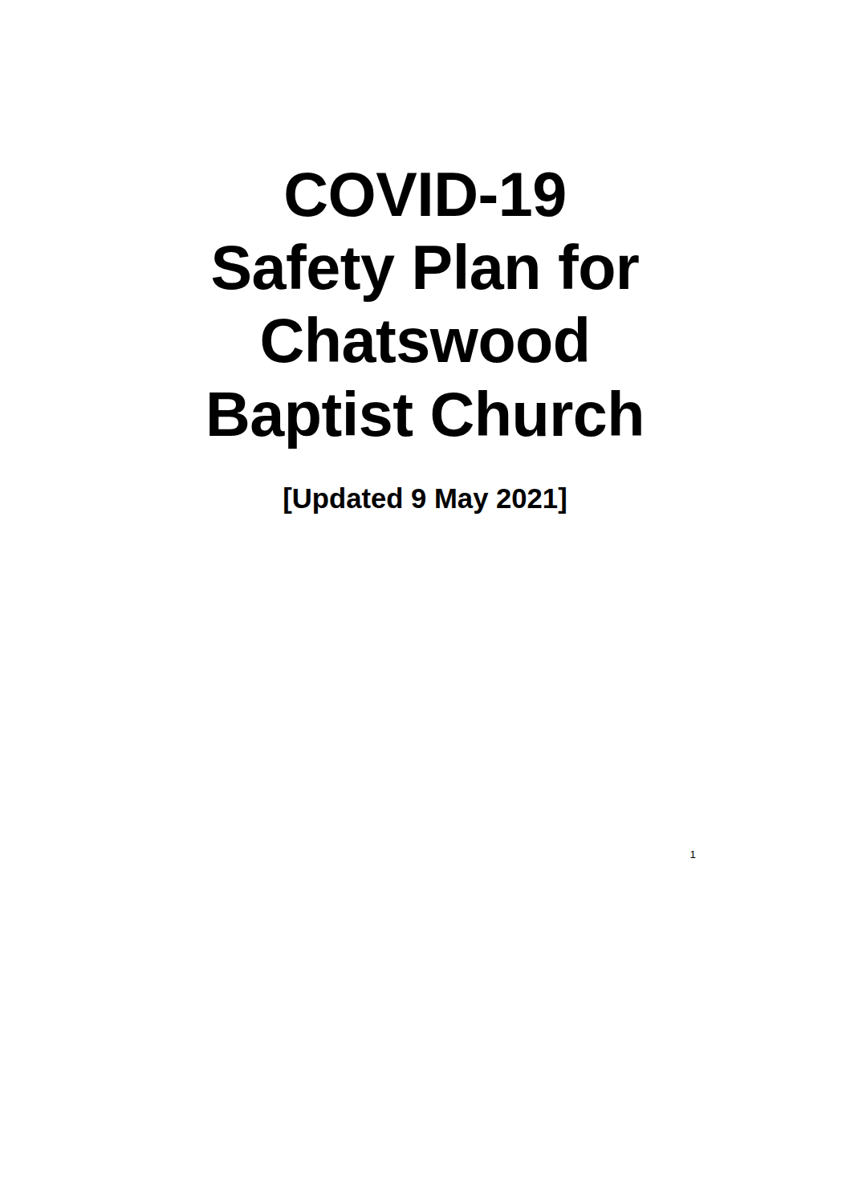COVID-19 Safety Plan for Chatswood Baptist Church
[Updated 9 May 2021]
1